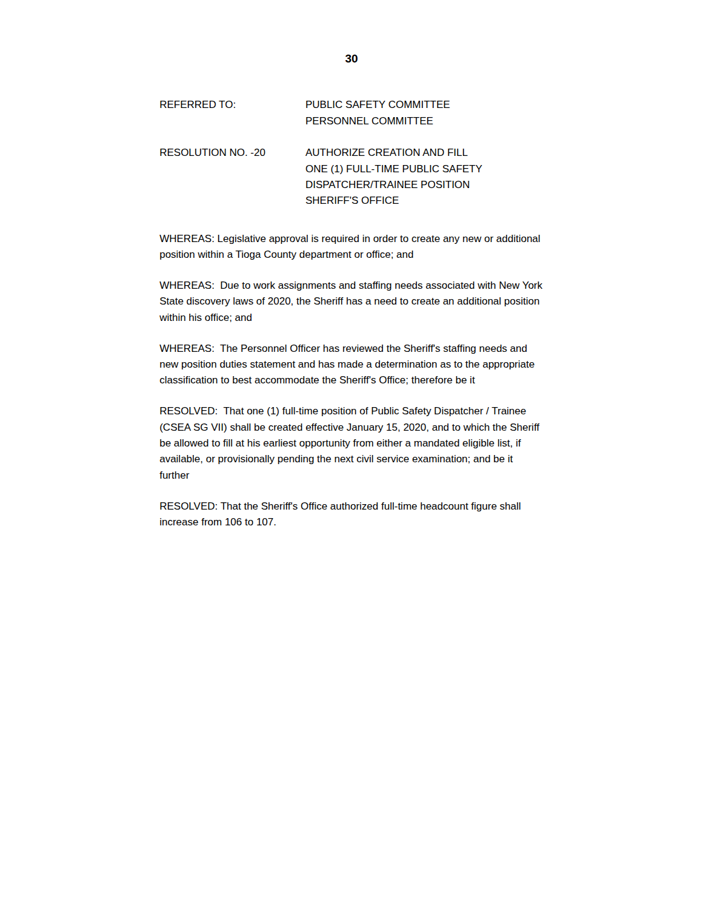30
| REFERRED TO: | PUBLIC SAFETY COMMITTEE PERSONNEL COMMITTEE |
| RESOLUTION NO. -20 | AUTHORIZE CREATION AND FILL ONE (1) FULL-TIME PUBLIC SAFETY DISPATCHER/TRAINEE POSITION SHERIFF'S OFFICE |
WHEREAS: Legislative approval is required in order to create any new or additional position within a Tioga County department or office; and
WHEREAS: Due to work assignments and staffing needs associated with New York State discovery laws of 2020, the Sheriff has a need to create an additional position within his office; and
WHEREAS: The Personnel Officer has reviewed the Sheriff's staffing needs and new position duties statement and has made a determination as to the appropriate classification to best accommodate the Sheriff's Office; therefore be it
RESOLVED: That one (1) full-time position of Public Safety Dispatcher / Trainee (CSEA SG VII) shall be created effective January 15, 2020, and to which the Sheriff be allowed to fill at his earliest opportunity from either a mandated eligible list, if available, or provisionally pending the next civil service examination; and be it further
RESOLVED: That the Sheriff's Office authorized full-time headcount figure shall increase from 106 to 107.